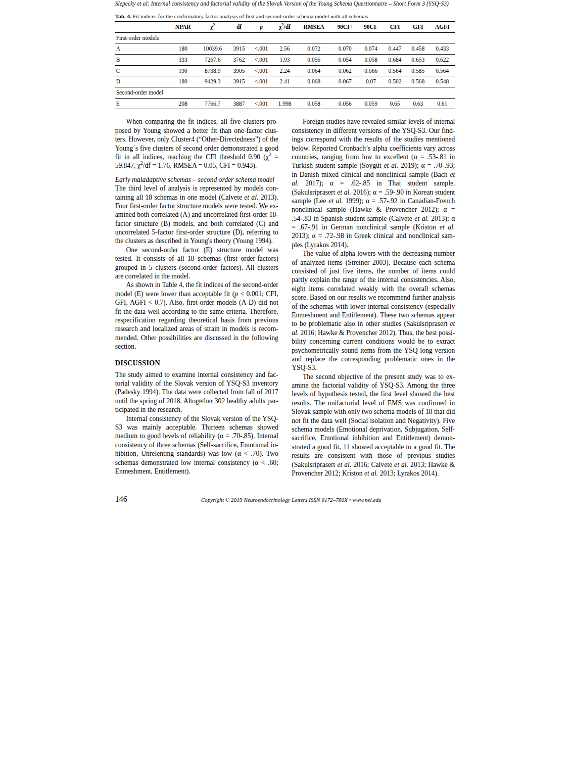Slepecky et al: Internal consistency and factorial validity of the Slovak Version of the Young Schema Questionnaire – Short Form 3 (YSQ-S3)
Tab. 4. Fit indices for the confirmatory factor analysis of first and second-order schema model with all schemas
| | NPAR | χ 2 | df | p | χ 2 /df | RMSEA | 90CI+ | 90CI- | CFI | GFI | AGFI |
| --- | --- | --- | --- | --- | --- | --- | --- | --- | --- | --- | --- |
| First-order models |
| A | 180 | 10039.6 | 3915 | <.001 | 2.56 | 0.072 | 0.070 | 0.074 | 0.447 | 0.458 | 0.433 |
| B | 333 | 7267.6 | 3762 | <.001 | 1.93 | 0.056 | 0.054 | 0.058 | 0.684 | 0.653 | 0.622 |
| C | 190 | 8738.9 | 3905 | <.001 | 2.24 | 0.064 | 0.062 | 0.066 | 0.564 | 0.585 | 0.564 |
| D | 180 | 9429.3 | 3915 | <.001 | 2.41 | 0.068 | 0.067 | 0.07 | 0.502 | 0.568 | 0.548 |
| Second-order model |
| E | 208 | 7766.7 | 3887 | <.001 | 1.998 | 0.058 | 0.056 | 0.059 | 0.65 | 0.63 | 0.61 |
When comparing the fit indices, all five clusters proposed by Young showed a better fit than one-factor clusters. However, only Cluster4 (“Other-Directedness”) of the Young´s five clusters of second order demonstrated a good fit in all indices, reaching the CFI threshold 0.90 (χ2 = 59.847, χ2/df = 1.76, RMSEA = 0.05, CFI = 0.943).
Early maladaptive schemas – second order schema model
The third level of analysis is represented by models containing all 18 schemas in one model (Calvete et al. 2013). Four first-order factor structure models were tested. We examined both correlated (A) and uncorrelated first-order 18-factor structure (B) models, and both correlated (C) and uncorrelated 5-factor first-order structure (D), referring to the clusters as described in Young's theory (Young 1994).
One second-order factor (E) structure model was tested. It consists of all 18 schemas (first order-factors) grouped in 5 clusters (second-order factors). All clusters are correlated in the model.
As shown in Table 4, the fit indices of the second-order model (E) were lower than acceptable fit (p < 0.001; CFI, GFI, AGFI < 0.7). Also, first-order models (A-D) did not fit the data well according to the same criteria. Therefore, respecification regarding theoretical basis from previous research and localized areas of strain in models is recommended. Other possibilities are discussed in the following section.
DISCUSSION
The study aimed to examine internal consistency and factorial validity of the Slovak version of YSQ-S3 inventory (Padesky 1994). The data were collected from fall of 2017 until the spring of 2018. Altogether 302 healthy adults participated in the research.
Internal consistency of the Slovak version of the YSQ-S3 was mainly acceptable. Thirteen schemas showed medium to good levels of reliability (α = .70-.85). Internal consistency of three schemas (Self-sacrifice, Emotional inhibition, Unrelenting standards) was low (α < .70). Two schemas demonstrated low internal consistency (α < .60; Enmeshment, Entitlement).
Foreign studies have revealed similar levels of internal consistency in different versions of the YSQ-S3. Our findings correspond with the results of the studies mentioned below. Reported Cronbach’s alpha coefficients vary across countries, ranging from low to excellent (α = .53-.81 in Turkish student sample (Soygüt et al. 2019); α = .70-.93; in Danish mixed clinical and nonclinical sample (Bach et al. 2017); α = .62-.85 in Thai student sample. (Sakulsriprasert et al. 2016); α = .59-.90 in Korean student sample (Lee et al. 1999); α = .57-.92 in Canadian-French nonclinical sample (Hawke & Provencher 2012); α = .54-.83 in Spanish student sample (Calvete et al. 2013); α = .67-.91 in German nonclinical sample (Kriston et al. 2013); α = .72-.98 in Greek clinical and nonclinical samples (Lyrakos 2014).
The value of alpha lowers with the decreasing number of analyzed items (Streiner 2003). Because each schema consisted of just five items, the number of items could partly explain the range of the internal consistencies. Also, eight items correlated weakly with the overall schemas score. Based on our results we recommend further analysis of the schemas with lower internal consistency (especially Enmeshment and Entitlement). These two schemas appear to be problematic also in other studies (Sakulsriprasert et al. 2016; Hawke & Provencher 2012). Thus, the best possibility concerning current conditions would be to extract psychometrically sound items from the YSQ long version and replace the corresponding problematic ones in the YSQ-S3.
The second objective of the present study was to examine the factorial validity of YSQ-S3. Among the three levels of hypothesis tested, the first level showed the best results. The unifactorial level of EMS was confirmed in Slovak sample with only two schema models of 18 that did not fit the data well (Social isolation and Negativity). Five schema models (Emotional deprivation, Subjugation, Self-sacrifice, Emotional inhibition and Entitlement) demonstrated a good fit, 11 showed acceptable to a good fit. The results are consistent with those of previous studies (Sakulsriprasert et al. 2016; Calvete et al. 2013; Hawke & Provencher 2012; Kriston et al. 2013; Lyrakos 2014).
146
Copyright © 2019 Neuroendocrinology Letters ISSN 0172–780X • www.nel.edu